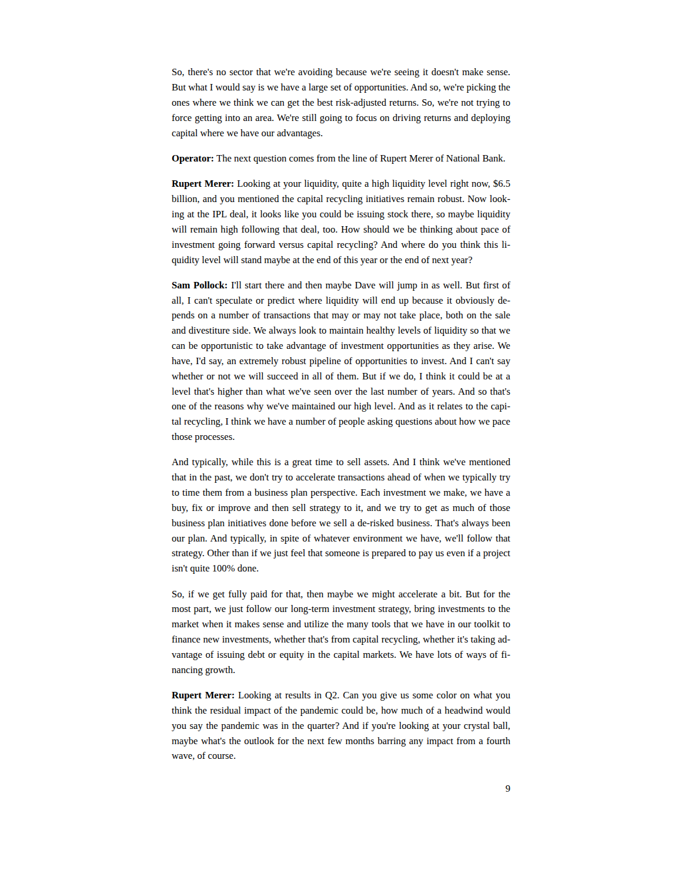So, there's no sector that we're avoiding because we're seeing it doesn't make sense. But what I would say is we have a large set of opportunities. And so, we're picking the ones where we think we can get the best risk-adjusted returns. So, we're not trying to force getting into an area. We're still going to focus on driving returns and deploying capital where we have our advantages.
Operator: The next question comes from the line of Rupert Merer of National Bank.
Rupert Merer: Looking at your liquidity, quite a high liquidity level right now, $6.5 billion, and you mentioned the capital recycling initiatives remain robust. Now looking at the IPL deal, it looks like you could be issuing stock there, so maybe liquidity will remain high following that deal, too. How should we be thinking about pace of investment going forward versus capital recycling? And where do you think this liquidity level will stand maybe at the end of this year or the end of next year?
Sam Pollock: I'll start there and then maybe Dave will jump in as well. But first of all, I can't speculate or predict where liquidity will end up because it obviously depends on a number of transactions that may or may not take place, both on the sale and divestiture side. We always look to maintain healthy levels of liquidity so that we can be opportunistic to take advantage of investment opportunities as they arise. We have, I'd say, an extremely robust pipeline of opportunities to invest. And I can't say whether or not we will succeed in all of them. But if we do, I think it could be at a level that's higher than what we've seen over the last number of years. And so that's one of the reasons why we've maintained our high level. And as it relates to the capital recycling, I think we have a number of people asking questions about how we pace those processes.
And typically, while this is a great time to sell assets. And I think we've mentioned that in the past, we don't try to accelerate transactions ahead of when we typically try to time them from a business plan perspective. Each investment we make, we have a buy, fix or improve and then sell strategy to it, and we try to get as much of those business plan initiatives done before we sell a de-risked business. That's always been our plan. And typically, in spite of whatever environment we have, we'll follow that strategy. Other than if we just feel that someone is prepared to pay us even if a project isn't quite 100% done.
So, if we get fully paid for that, then maybe we might accelerate a bit. But for the most part, we just follow our long-term investment strategy, bring investments to the market when it makes sense and utilize the many tools that we have in our toolkit to finance new investments, whether that's from capital recycling, whether it's taking advantage of issuing debt or equity in the capital markets. We have lots of ways of financing growth.
Rupert Merer: Looking at results in Q2. Can you give us some color on what you think the residual impact of the pandemic could be, how much of a headwind would you say the pandemic was in the quarter? And if you're looking at your crystal ball, maybe what's the outlook for the next few months barring any impact from a fourth wave, of course.
9